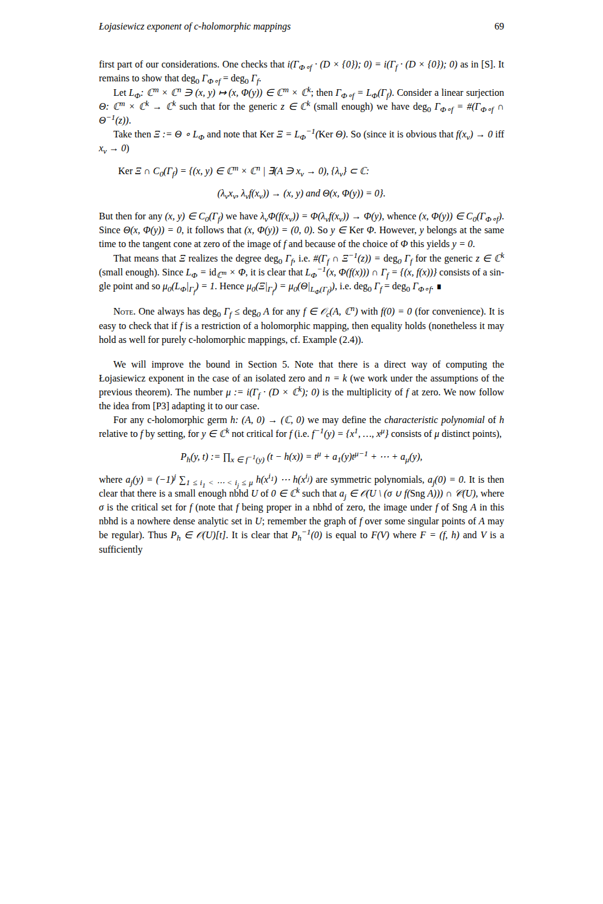Łojasiewicz exponent of c-holomorphic mappings 69
first part of our considerations. One checks that i(ΓΦ∘f · (D × {0}); 0) = i(Γf · (D × {0}); 0) as in [S]. It remains to show that deg0 ΓΦ∘f = deg0 Γf.
Let LΦ: ℂm × ℂn ∋ (x, y) ↦ (x, Φ(y)) ∈ ℂm × ℂk; then ΓΦ∘f = LΦ(Γf). Consider a linear surjection Θ: ℂm × ℂk → ℂk such that for the generic z ∈ ℂk (small enough) we have deg0 ΓΦ∘f = #(ΓΦ∘f ∩ Θ−1(z)).
Take then Ξ := Θ ∘ LΦ and note that Ker Ξ = LΦ−1(Ker Θ). So (since it is obvious that f(xν) → 0 iff xν → 0)
Ker Ξ ∩ C0(Γf) = {(x, y) ∈ ℂm × ℂn | ∃(A ∋ xν → 0), {λν} ⊂ ℂ:
(λνxν, λνf(xν)) → (x, y) and Θ(x, Φ(y)) = 0}.
But then for any (x, y) ∈ C0(Γf) we have λνΦ(f(xν)) = Φ(λνf(xν)) → Φ(y), whence (x, Φ(y)) ∈ C0(ΓΦ∘f). Since Θ(x, Φ(y)) = 0, it follows that (x, Φ(y)) = (0, 0). So y ∈ Ker Φ. However, y belongs at the same time to the tangent cone at zero of the image of f and because of the choice of Φ this yields y = 0.
That means that Ξ realizes the degree deg0 Γf, i.e. #(Γf ∩ Ξ−1(z)) = deg0 Γf for the generic z ∈ ℂk (small enough). Since LΦ = idℂm × Φ, it is clear that LΦ−1(x, Φ(f(x))) ∩ Γf = {(x, f(x))} consists of a single point and so μ0(LΦ|Γf) = 1. Hence μ0(Ξ|Γf) = μ0(Θ|LΦ(Γf)), i.e. deg0 Γf = deg0 ΓΦ∘f. ∎
Note. One always has deg0 Γf ≤ deg0 A for any f ∈ 𝒪c(A, ℂn) with f(0) = 0 (for convenience). It is easy to check that if f is a restriction of a holomorphic mapping, then equality holds (nonetheless it may hold as well for purely c-holomorphic mappings, cf. Example (2.4)).
We will improve the bound in Section 5. Note that there is a direct way of computing the Łojasiewicz exponent in the case of an isolated zero and n = k (we work under the assumptions of the previous theorem). The number μ := i(Γf · (D × ℂk); 0) is the multiplicity of f at zero. We now follow the idea from [P3] adapting it to our case.
For any c-holomorphic germ h: (A, 0) → (ℂ, 0) we may define the characteristic polynomial of h relative to f by setting, for y ∈ ℂk not critical for f (i.e. f−1(y) = {x1, …, xμ} consists of μ distinct points),
Ph(y, t) := ∏x ∈ f−1(y) (t − h(x)) = tμ + a1(y)tμ−1 + ⋯ + aμ(y),
where aj(y) = (−1)j ∑1 ≤ i1 < ⋯ < ij ≤ μ h(xi1) ⋯ h(xij) are symmetric polynomials, aj(0) = 0. It is then clear that there is a small enough nbhd U of 0 ∈ ℂk such that aj ∈ 𝒪(U \ (σ ∪ f(Sng A))) ∩ 𝒞(U), where σ is the critical set for f (note that f being proper in a nbhd of zero, the image under f of Sng A in this nbhd is a nowhere dense analytic set in U; remember the graph of f over some singular points of A may be regular). Thus Ph ∈ 𝒪(U)[t]. It is clear that Ph−1(0) is equal to F(V) where F = (f, h) and V is a sufficiently